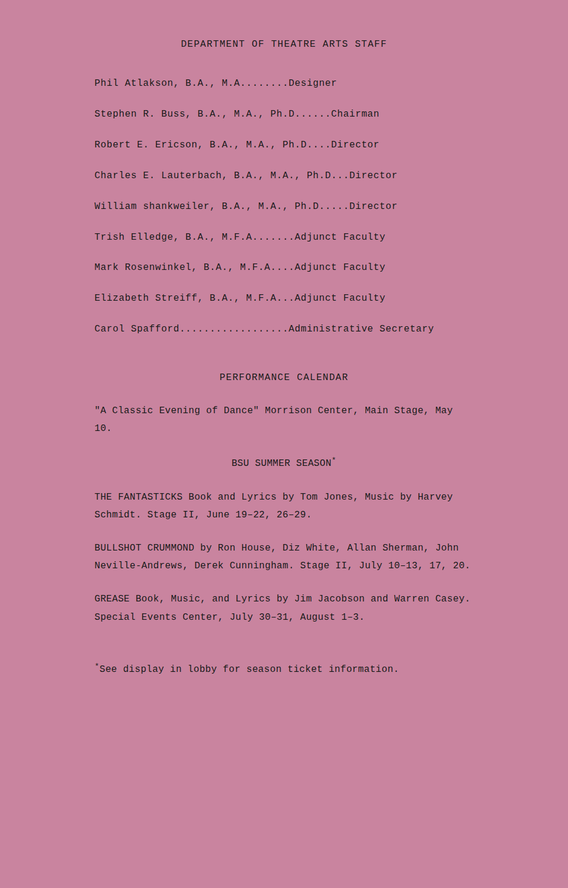DEPARTMENT OF THEATRE ARTS STAFF
Phil Atlakson, B.A., M.A........Designer
Stephen R. Buss, B.A., M.A., Ph.D......Chairman
Robert E. Ericson, B.A., M.A., Ph.D....Director
Charles E. Lauterbach, B.A., M.A., Ph.D...Director
William shankweiler, B.A., M.A., Ph.D.....Director
Trish Elledge, B.A., M.F.A.......Adjunct Faculty
Mark Rosenwinkel, B.A., M.F.A....Adjunct Faculty
Elizabeth Streiff, B.A., M.F.A...Adjunct Faculty
Carol Spafford..................Administrative Secretary
PERFORMANCE CALENDAR
"A Classic Evening of Dance" Morrison Center, Main Stage, May 10.
BSU SUMMER SEASON*
THE FANTASTICKS Book and Lyrics by Tom Jones, Music by Harvey Schmidt. Stage II, June 19–22, 26–29.
BULLSHOT CRUMMOND by Ron House, Diz White, Allan Sherman, John Neville-Andrews, Derek Cunningham. Stage II, July 10–13, 17, 20.
GREASE Book, Music, and Lyrics by Jim Jacobson and Warren Casey. Special Events Center, July 30–31, August 1–3.
*See display in lobby for season ticket information.